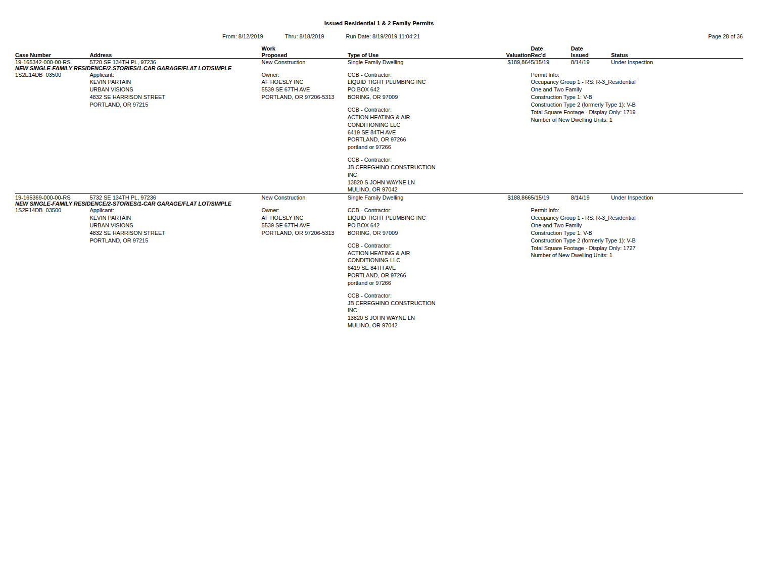Issued Residential 1 & 2 Family Permits
From: 8/12/2019 Thru: 8/18/2019 Run Date: 8/19/2019 11:04:21
Page 28 of 36
| | | Work | | | Date | Date | |
| --- | --- | --- | --- | --- | --- | --- | --- |
| Case Number | Address | Proposed | Type of Use | Valuation | Rec'd | Issued | Status |
| 19-165342-000-00-RS | 5720 SE 134TH PL, 97236 | New Construction | Single Family Dwelling | $189,864 | 5/15/19 | 8/14/19 | Under Inspection |
| NEW SINGLE-FAMILY RESIDENCE/2-STORIES/1-CAR GARAGE/FLAT LOT/SIMPLE |
| 1S2E14DB 03500 | Applicant: KEVIN PARTAIN URBAN VISIONS 4832 SE HARRISON STREET PORTLAND, OR 97215 | Owner: AF HOESLY INC 5539 SE 67TH AVE PORTLAND, OR 97206-5313 | CCB - Contractor: LIQUID TIGHT PLUMBING INC PO BOX 642 BORING, OR 97009 CCB - Contractor: ACTION HEATING & AIR CONDITIONING LLC 6419 SE 84TH AVE PORTLAND, OR 97266 portland or 97266 CCB - Contractor: JB CEREGHINO CONSTRUCTION INC 13820 S JOHN WAYNE LN MULINO, OR 97042 | | Permit Info: Occupancy Group 1 - RS: R-3_Residential One and Two Family Construction Type 1: V-B Construction Type 2 (formerly Type 1): V-B Total Square Footage - Display Only: 1719 Number of New Dwelling Units: 1 |
| 19-165369-000-00-RS | 5732 SE 134TH PL, 97236 | New Construction | Single Family Dwelling | $188,866 | 5/15/19 | 8/14/19 | Under Inspection |
| NEW SINGLE-FAMILY RESIDENCE/2-STORIES/1-CAR GARAGE/FLAT LOT/SIMPLE |
| 1S2E14DB 03500 | Applicant: KEVIN PARTAIN URBAN VISIONS 4832 SE HARRISON STREET PORTLAND, OR 97215 | Owner: AF HOESLY INC 5539 SE 67TH AVE PORTLAND, OR 97206-5313 | CCB - Contractor: LIQUID TIGHT PLUMBING INC PO BOX 642 BORING, OR 97009 CCB - Contractor: ACTION HEATING & AIR CONDITIONING LLC 6419 SE 84TH AVE PORTLAND, OR 97266 portland or 97266 CCB - Contractor: JB CEREGHINO CONSTRUCTION INC 13820 S JOHN WAYNE LN MULINO, OR 97042 | | Permit Info: Occupancy Group 1 - RS: R-3_Residential One and Two Family Construction Type 1: V-B Construction Type 2 (formerly Type 1): V-B Total Square Footage - Display Only: 1727 Number of New Dwelling Units: 1 |